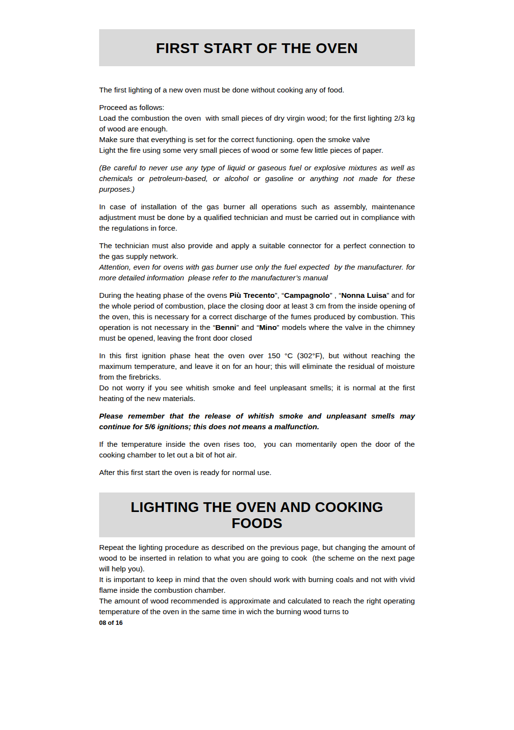FIRST START OF THE OVEN
The first lighting of a new oven must be done without cooking any of food.
Proceed as follows:
Load the combustion the oven with small pieces of dry virgin wood; for the first lighting 2/3 kg of wood are enough.
Make sure that everything is set for the correct functioning. open the smoke valve
Light the fire using some very small pieces of wood or some few little pieces of paper.
(Be careful to never use any type of liquid or gaseous fuel or explosive mixtures as well as chemicals or petroleum-based, or alcohol or gasoline or anything not made for these purposes.)
In case of installation of the gas burner all operations such as assembly, maintenance adjustment must be done by a qualified technician and must be carried out in compliance with the regulations in force.
The technician must also provide and apply a suitable connector for a perfect connection to the gas supply network.
Attention, even for ovens with gas burner use only the fuel expected by the manufacturer. for more detailed information please refer to the manufacturer’s manual
During the heating phase of the ovens Più Trecento”, “Campagnolo” , “Nonna Luisa” and for the whole period of combustion, place the closing door at least 3 cm from the inside opening of the oven, this is necessary for a correct discharge of the fumes produced by combustion. This operation is not necessary in the “Benni” and “Mino” models where the valve in the chimney must be opened, leaving the front door closed
In this first ignition phase heat the oven over 150 °C (302°F), but without reaching the maximum temperature, and leave it on for an hour; this will eliminate the residual of moisture from the firebricks.
Do not worry if you see whitish smoke and feel unpleasant smells; it is normal at the first heating of the new materials.
Please remember that the release of whitish smoke and unpleasant smells may continue for 5/6 ignitions; this does not means a malfunction.
If the temperature inside the oven rises too, you can momentarily open the door of the cooking chamber to let out a bit of hot air.
After this first start the oven is ready for normal use.
LIGHTING THE OVEN AND COOKING FOODS
Repeat the lighting procedure as described on the previous page, but changing the amount of wood to be inserted in relation to what you are going to cook (the scheme on the next page will help you).
It is important to keep in mind that the oven should work with burning coals and not with vivid flame inside the combustion chamber.
The amount of wood recommended is approximate and calculated to reach the right operating temperature of the oven in the same time in wich the burning wood turns to
08 of 16